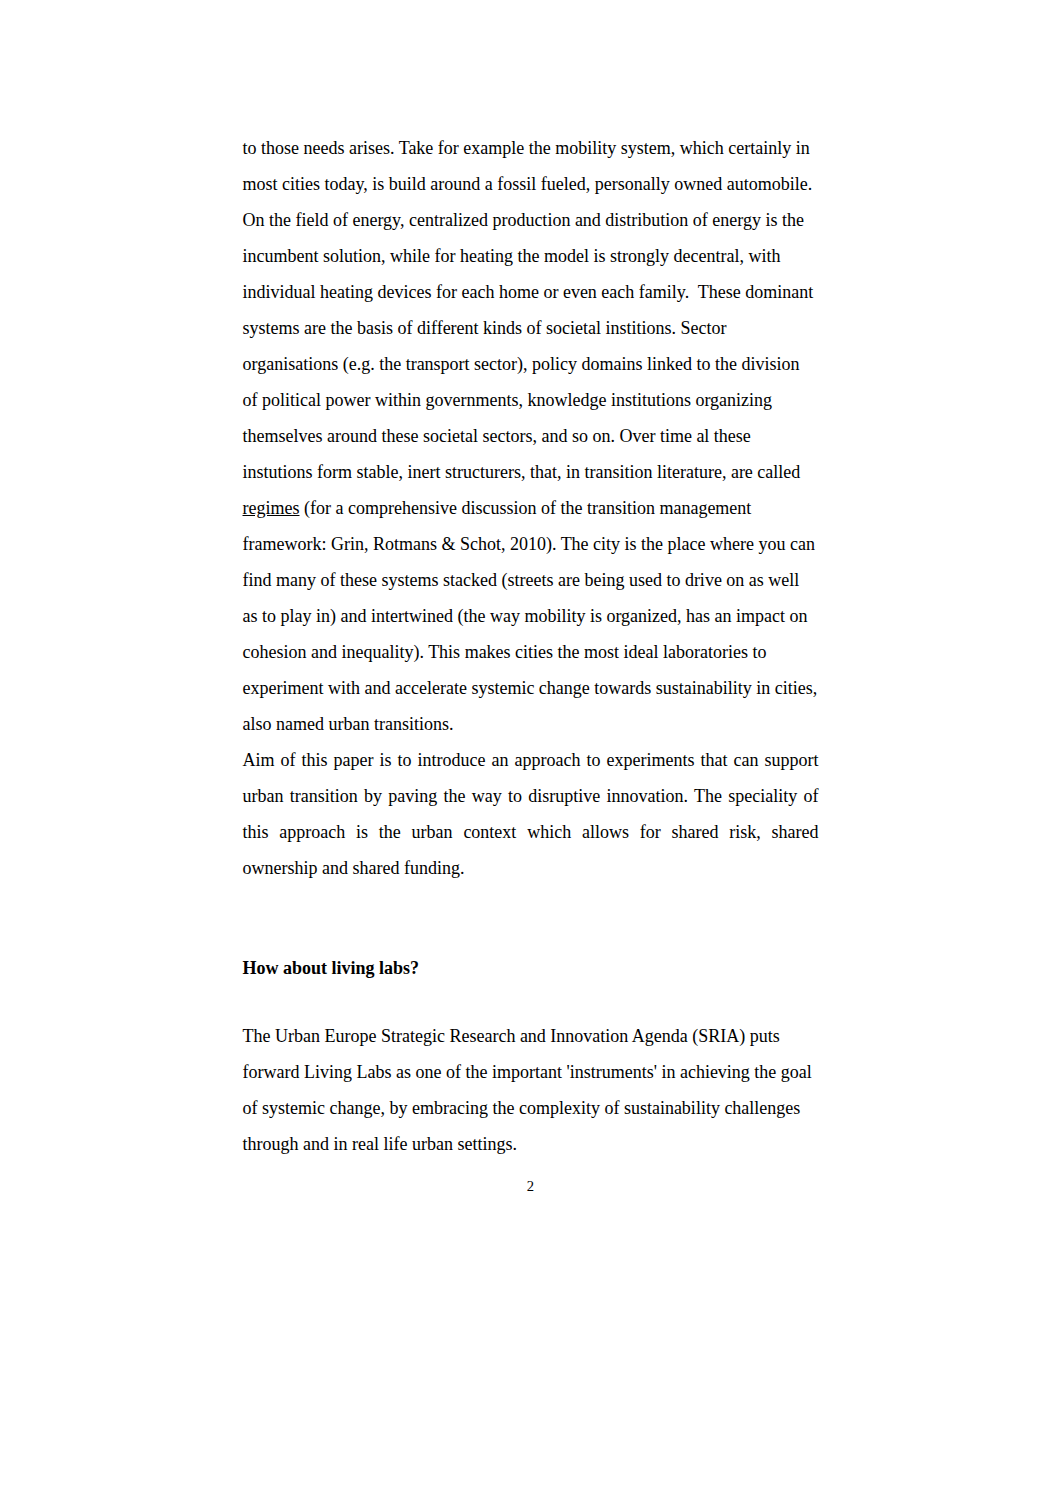to those needs arises. Take for example the mobility system, which certainly in most cities today, is build around a fossil fueled, personally owned automobile. On the field of energy, centralized production and distribution of energy is the incumbent solution, while for heating the model is strongly decentral, with individual heating devices for each home or even each family. These dominant systems are the basis of different kinds of societal institions. Sector organisations (e.g. the transport sector), policy domains linked to the division of political power within governments, knowledge institutions organizing themselves around these societal sectors, and so on. Over time al these instutions form stable, inert structurers, that, in transition literature, are called regimes (for a comprehensive discussion of the transition management framework: Grin, Rotmans & Schot, 2010). The city is the place where you can find many of these systems stacked (streets are being used to drive on as well as to play in) and intertwined (the way mobility is organized, has an impact on cohesion and inequality). This makes cities the most ideal laboratories to experiment with and accelerate systemic change towards sustainability in cities, also named urban transitions.
Aim of this paper is to introduce an approach to experiments that can support urban transition by paving the way to disruptive innovation. The speciality of this approach is the urban context which allows for shared risk, shared ownership and shared funding.
How about living labs?
The Urban Europe Strategic Research and Innovation Agenda (SRIA) puts forward Living Labs as one of the important 'instruments' in achieving the goal of systemic change, by embracing the complexity of sustainability challenges through and in real life urban settings.
2